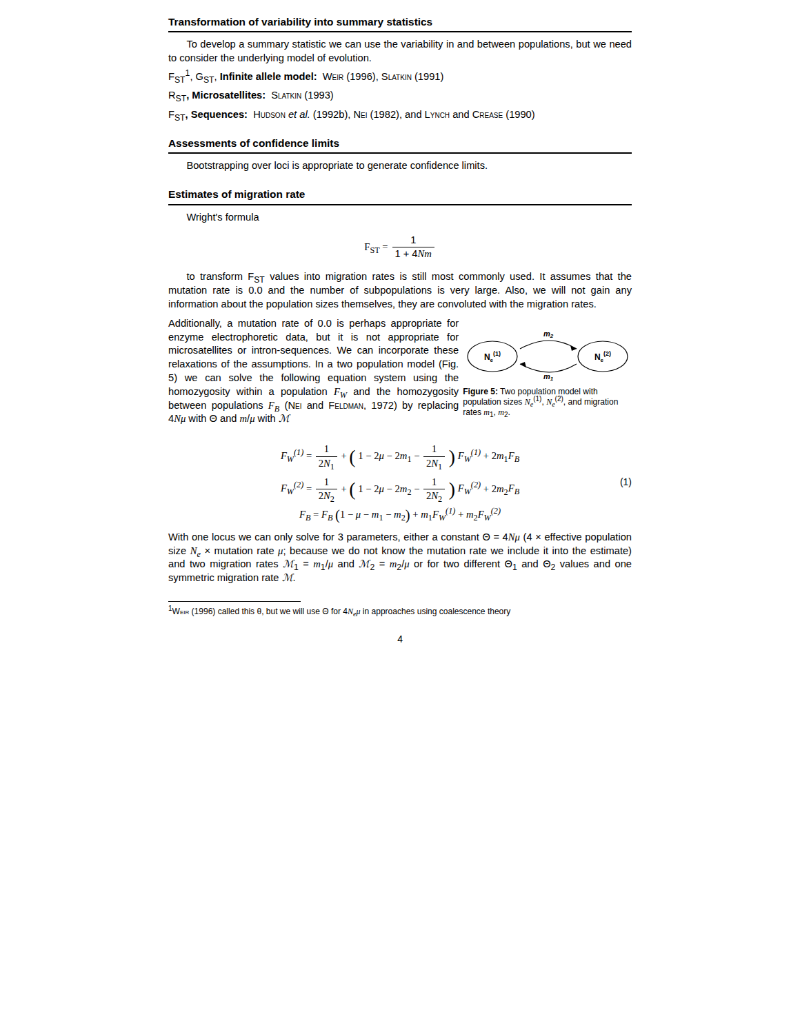Transformation of variability into summary statistics
To develop a summary statistic we can use the variability in and between populations, but we need to consider the underlying model of evolution.
FST1, GST, Infinite allele model: Weir (1996), Slatkin (1991)
RST, Microsatellites: Slatkin (1993)
FST, Sequences: Hudson et al. (1992b), Nei (1982), and Lynch and Crease (1990)
Assessments of confidence limits
Bootstrapping over loci is appropriate to generate confidence limits.
Estimates of migration rate
Wright's formula
FST = 1 1 + 4Nm
to transform FST values into migration rates is still most commonly used. It assumes that the mutation rate is 0.0 and the number of subpopulations is very large. Also, we will not gain any information about the population sizes themselves, they are convoluted with the migration rates.
Ne(1) Ne(2) m2 m1
Figure 5: Two population model with population sizes Ne(1), Ne(2), and migration rates m1, m2.
Additionally, a mutation rate of 0.0 is perhaps appropriate for enzyme electrophoretic data, but it is not appropriate for microsatellites or intron-sequences. We can incorporate these relaxations of the assumptions. In a two population model (Fig. 5) we can solve the following equation system using the homozygosity within a population FW and the homozygosity between populations FB (Nei and Feldman, 1972) by replacing 4Nμ with Θ and m/μ with ℳ
FW(1) = 12N1 + ( 1 − 2μ − 2m1 − 12N1 ) FW(1) + 2m1FB
FW(2) = 12N2 + ( 1 − 2μ − 2m2 − 12N2 ) FW(2) + 2m2FB (1)
FB = FB (1 − μ − m1 − m2) + m1FW(1) + m2FW(2)
With one locus we can only solve for 3 parameters, either a constant Θ = 4Nμ (4 × effective population size Ne × mutation rate μ; because we do not know the mutation rate we include it into the estimate) and two migration rates ℳ1 = m1/μ and ℳ2 = m2/μ or for two different Θ1 and Θ2 values and one symmetric migration rate ℳ.
1Weir (1996) called this θ, but we will use Θ for 4Neμ in approaches using coalescence theory
4